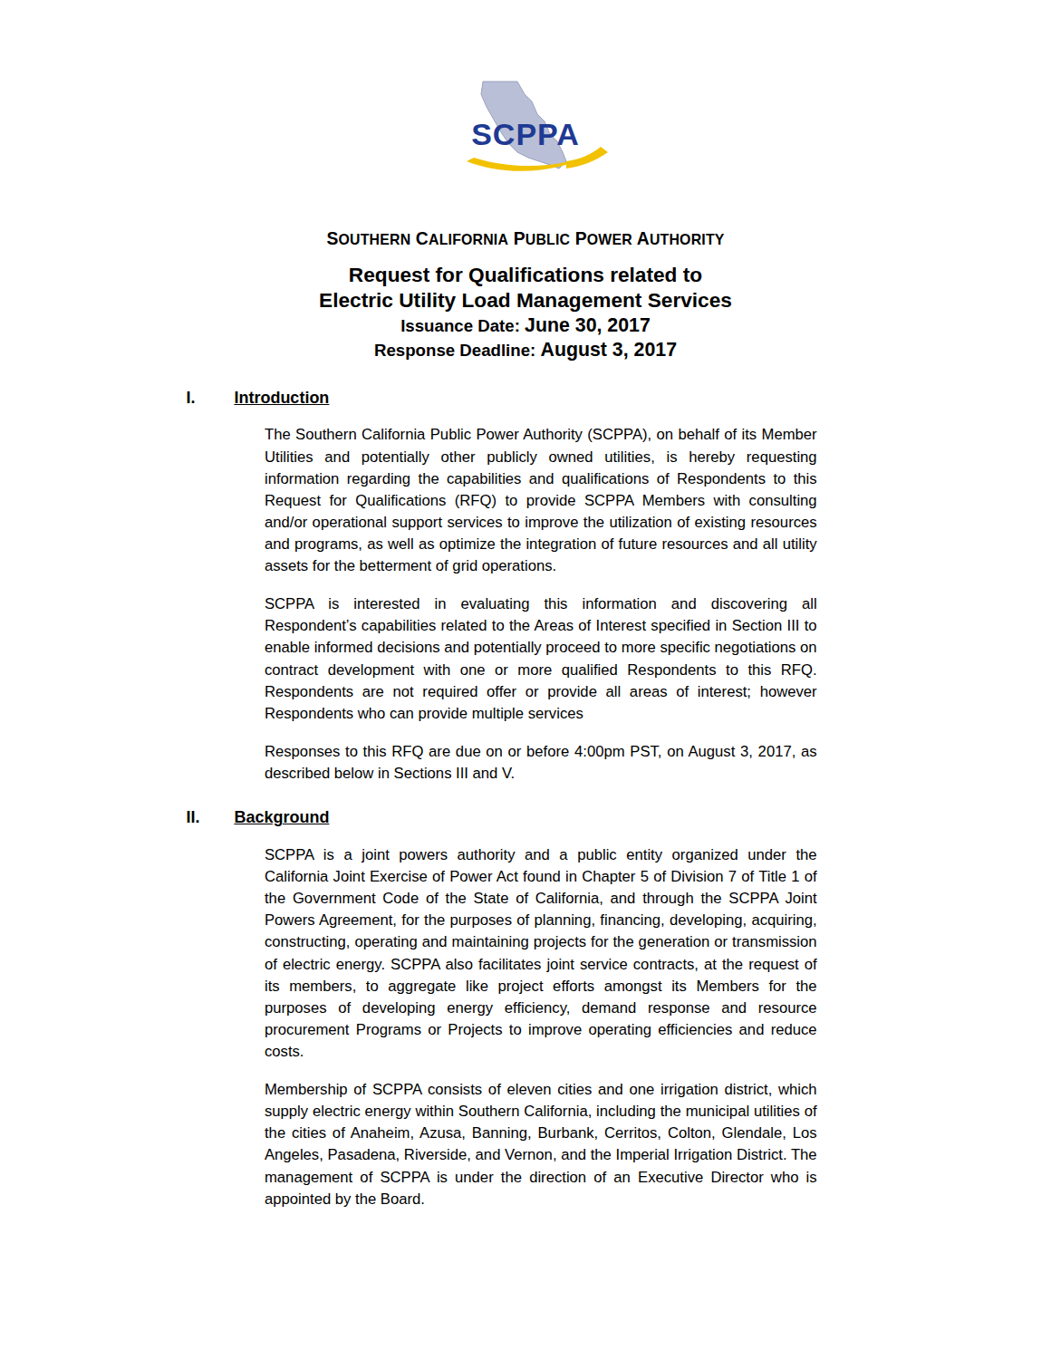SCPPA
SOUTHERN CALIFORNIA PUBLIC POWER AUTHORITY
Request for Qualifications related to
Electric Utility Load Management Services
Issuance Date: June 30, 2017
Response Deadline: August 3, 2017
I. Introduction
The Southern California Public Power Authority (SCPPA), on behalf of its Member Utilities and potentially other publicly owned utilities, is hereby requesting information regarding the capabilities and qualifications of Respondents to this Request for Qualifications (RFQ) to provide SCPPA Members with consulting and/or operational support services to improve the utilization of existing resources and programs, as well as optimize the integration of future resources and all utility assets for the betterment of grid operations.
SCPPA is interested in evaluating this information and discovering all Respondent’s capabilities related to the Areas of Interest specified in Section III to enable informed decisions and potentially proceed to more specific negotiations on contract development with one or more qualified Respondents to this RFQ. Respondents are not required offer or provide all areas of interest; however Respondents who can provide multiple services
Responses to this RFQ are due on or before 4:00pm PST, on August 3, 2017, as described below in Sections III and V.
II. Background
SCPPA is a joint powers authority and a public entity organized under the California Joint Exercise of Power Act found in Chapter 5 of Division 7 of Title 1 of the Government Code of the State of California, and through the SCPPA Joint Powers Agreement, for the purposes of planning, financing, developing, acquiring, constructing, operating and maintaining projects for the generation or transmission of electric energy. SCPPA also facilitates joint service contracts, at the request of its members, to aggregate like project efforts amongst its Members for the purposes of developing energy efficiency, demand response and resource procurement Programs or Projects to improve operating efficiencies and reduce costs.
Membership of SCPPA consists of eleven cities and one irrigation district, which supply electric energy within Southern California, including the municipal utilities of the cities of Anaheim, Azusa, Banning, Burbank, Cerritos, Colton, Glendale, Los Angeles, Pasadena, Riverside, and Vernon, and the Imperial Irrigation District. The management of SCPPA is under the direction of an Executive Director who is appointed by the Board.